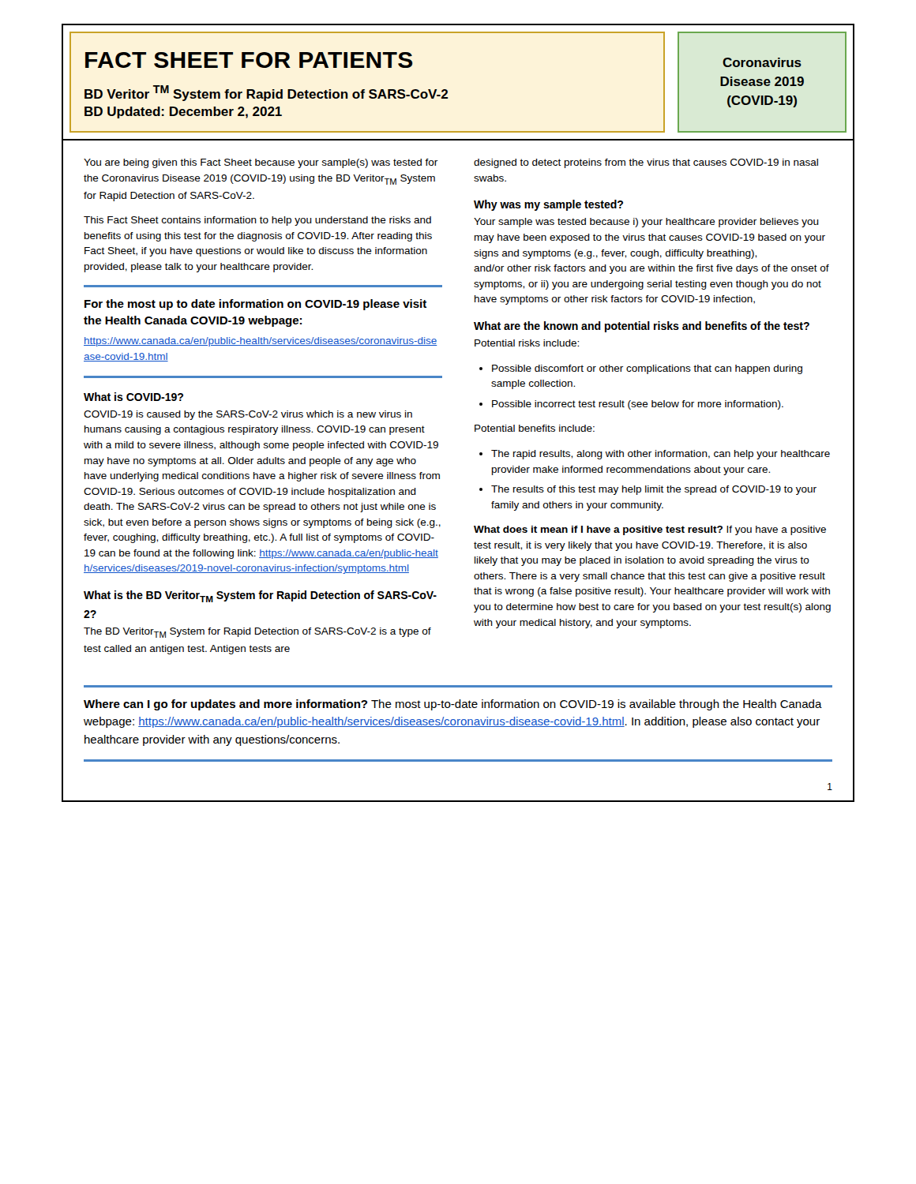FACT SHEET FOR PATIENTS
BD Veritor TM System for Rapid Detection of SARS-CoV-2
BD Updated: December 2, 2021
Coronavirus
Disease 2019
(COVID-19)
You are being given this Fact Sheet because your sample(s) was tested for the Coronavirus Disease 2019 (COVID-19) using the BD VeritorTM System for Rapid Detection of SARS-CoV-2.
This Fact Sheet contains information to help you understand the risks and benefits of using this test for the diagnosis of COVID-19. After reading this Fact Sheet, if you have questions or would like to discuss the information provided, please talk to your healthcare provider.
For the most up to date information on COVID-19 please visit the Health Canada COVID-19 webpage:
https://www.canada.ca/en/public-health/services/diseases/coronavirus-disease-covid-19.html
What is COVID-19?
COVID-19 is caused by the SARS-CoV-2 virus which is a new virus in humans causing a contagious respiratory illness. COVID-19 can present with a mild to severe illness, although some people infected with COVID-19 may have no symptoms at all. Older adults and people of any age who have underlying medical conditions have a higher risk of severe illness from COVID-19. Serious outcomes of COVID-19 include hospitalization and death. The SARS-CoV-2 virus can be spread to others not just while one is sick, but even before a person shows signs or symptoms of being sick (e.g., fever, coughing, difficulty breathing, etc.). A full list of symptoms of COVID-19 can be found at the following link: https://www.canada.ca/en/public-health/services/diseases/2019-novel-coronavirus-infection/symptoms.html
What is the BD VeritorTM System for Rapid Detection of SARS-CoV-2?
The BD VeritorTM System for Rapid Detection of SARS-CoV-2 is a type of test called an antigen test. Antigen tests are
designed to detect proteins from the virus that causes COVID-19 in nasal swabs.
Why was my sample tested?
Your sample was tested because i) your healthcare provider believes you may have been exposed to the virus that causes COVID-19 based on your signs and symptoms (e.g., fever, cough, difficulty breathing),
and/or other risk factors and you are within the first five days of the onset of symptoms, or ii) you are undergoing serial testing even though you do not have symptoms or other risk factors for COVID-19 infection,
What are the known and potential risks and benefits of the test?
Potential risks include:
Possible discomfort or other complications that can happen during sample collection.
Possible incorrect test result (see below for more information).
Potential benefits include:
The rapid results, along with other information, can help your healthcare provider make informed recommendations about your care.
The results of this test may help limit the spread of COVID-19 to your family and others in your community.
What does it mean if I have a positive test result? If you have a positive test result, it is very likely that you have COVID-19. Therefore, it is also likely that you may be placed in isolation to avoid spreading the virus to others. There is a very small chance that this test can give a positive result that is wrong (a false positive result). Your healthcare provider will work with you to determine how best to care for you based on your test result(s) along with your medical history, and your symptoms.
Where can I go for updates and more information? The most up-to-date information on COVID-19 is available through the Health Canada webpage: https://www.canada.ca/en/public-health/services/diseases/coronavirus-disease-covid-19.html. In addition, please also contact your healthcare provider with any questions/concerns.
1